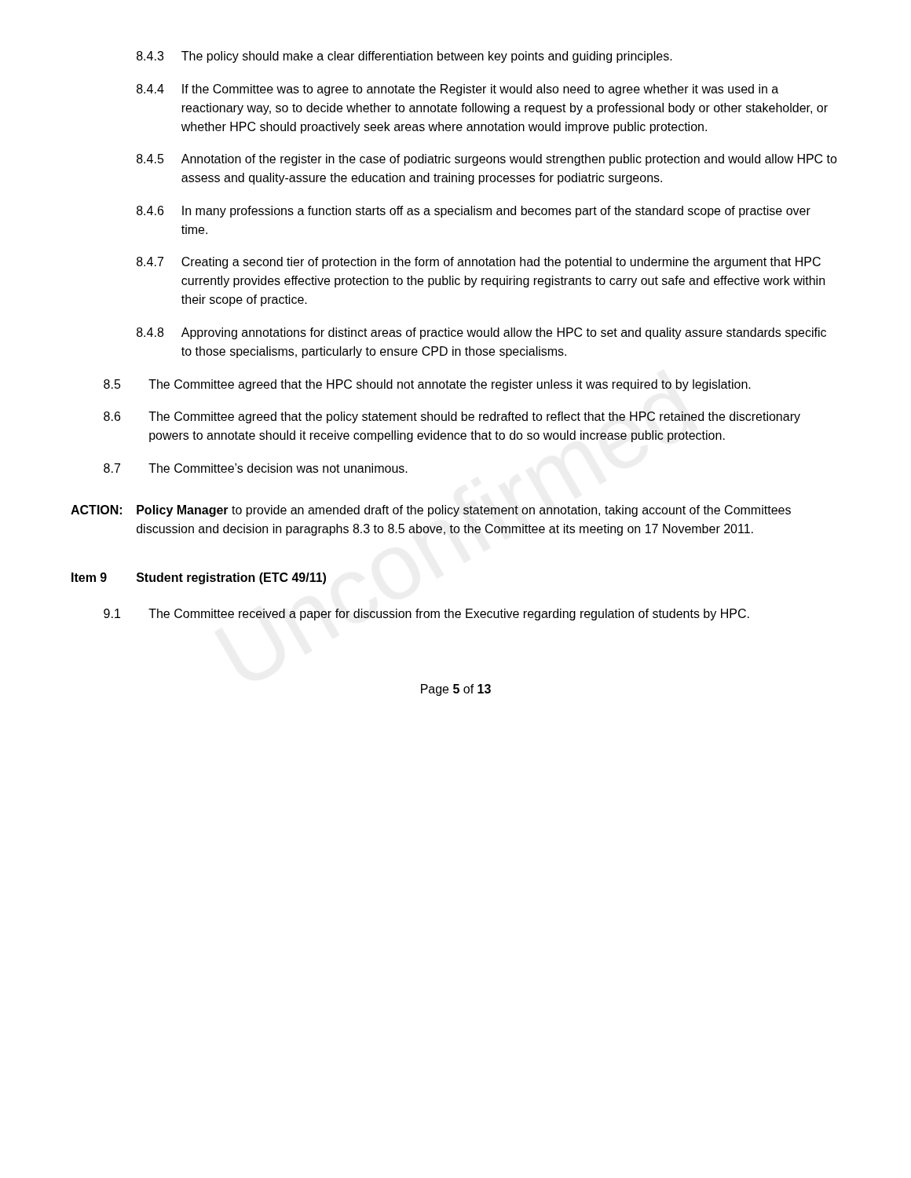Unconfirmed
8.4.3
The policy should make a clear differentiation between key points and guiding principles.
8.4.4
If the Committee was to agree to annotate the Register it would also need to agree whether it was used in a reactionary way, so to decide whether to annotate following a request by a professional body or other stakeholder, or whether HPC should proactively seek areas where annotation would improve public protection.
8.4.5
Annotation of the register in the case of podiatric surgeons would strengthen public protection and would allow HPC to assess and quality-assure the education and training processes for podiatric surgeons.
8.4.6
In many professions a function starts off as a specialism and becomes part of the standard scope of practise over time.
8.4.7
Creating a second tier of protection in the form of annotation had the potential to undermine the argument that HPC currently provides effective protection to the public by requiring registrants to carry out safe and effective work within their scope of practice.
8.4.8
Approving annotations for distinct areas of practice would allow the HPC to set and quality assure standards specific to those specialisms, particularly to ensure CPD in those specialisms.
8.5
The Committee agreed that the HPC should not annotate the register unless it was required to by legislation.
8.6
The Committee agreed that the policy statement should be redrafted to reflect that the HPC retained the discretionary powers to annotate should it receive compelling evidence that to do so would increase public protection.
8.7
The Committee’s decision was not unanimous.
ACTION:
Policy Manager to provide an amended draft of the policy statement on annotation, taking account of the Committees discussion and decision in paragraphs 8.3 to 8.5 above, to the Committee at its meeting on 17 November 2011.
Item 9
Student registration (ETC 49/11)
9.1
The Committee received a paper for discussion from the Executive regarding regulation of students by HPC.
Page 5 of 13